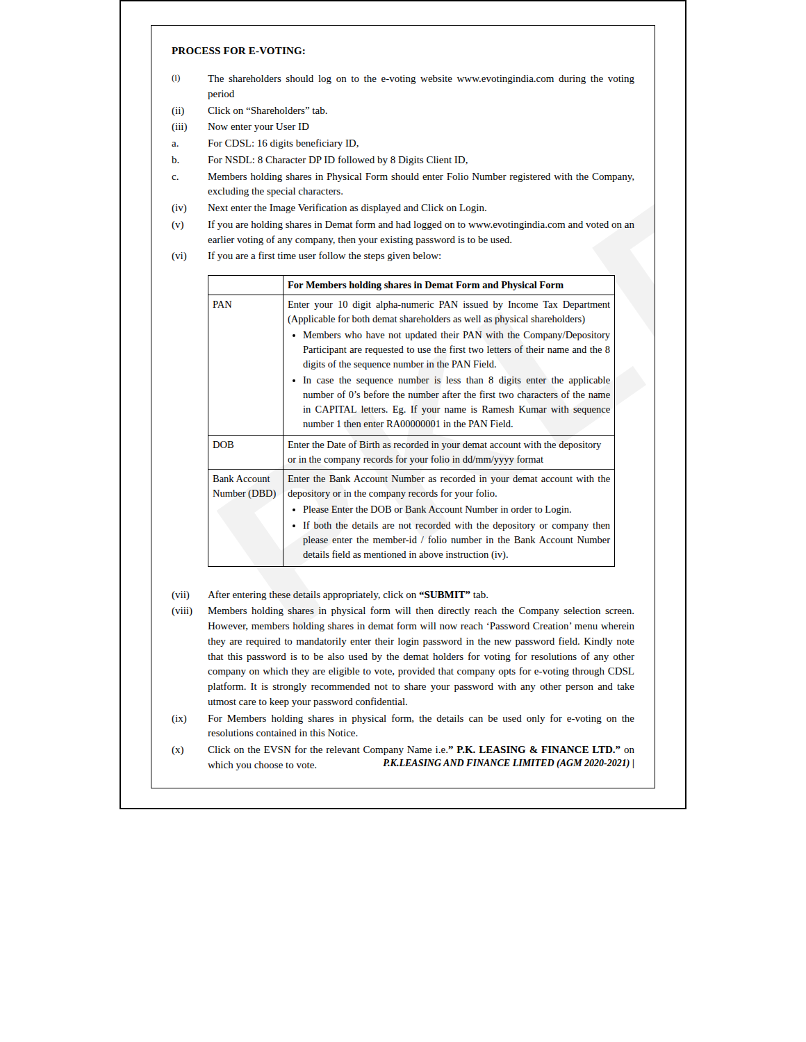PKLF
PROCESS FOR E-VOTING:
| (i) | The shareholders should log on to the e-voting website www.evotingindia.com during the voting period |
| (ii) | Click on “Shareholders” tab. |
| (iii) | Now enter your User ID |
| a. | For CDSL: 16 digits beneficiary ID, |
| b. | For NSDL: 8 Character DP ID followed by 8 Digits Client ID, |
| c. | Members holding shares in Physical Form should enter Folio Number registered with the Company, excluding the special characters. |
| (iv) | Next enter the Image Verification as displayed and Click on Login. |
| (v) | If you are holding shares in Demat form and had logged on to www.evotingindia.com and voted on an earlier voting of any company, then your existing password is to be used. |
| (vi) | If you are a first time user follow the steps given below: |
| | For Members holding shares in Demat Form and Physical Form |
| PAN | Enter your 10 digit alpha-numeric PAN issued by Income Tax Department (Applicable for both demat shareholders as well as physical shareholders) Members who have not updated their PAN with the Company/Depository Participant are requested to use the first two letters of their name and the 8 digits of the sequence number in the PAN Field. In case the sequence number is less than 8 digits enter the applicable number of 0’s before the number after the first two characters of the name in CAPITAL letters. Eg. If your name is Ramesh Kumar with sequence number 1 then enter RA00000001 in the PAN Field. |
| DOB | Enter the Date of Birth as recorded in your demat account with the depository or in the company records for your folio in dd/mm/yyyy format |
| Bank Account Number (DBD) | Enter the Bank Account Number as recorded in your demat account with the depository or in the company records for your folio. Please Enter the DOB or Bank Account Number in order to Login. If both the details are not recorded with the depository or company then please enter the member-id / folio number in the Bank Account Number details field as mentioned in above instruction (iv). |
| (vii) | After entering these details appropriately, click on “SUBMIT” tab. |
| (viii) | Members holding shares in physical form will then directly reach the Company selection screen. However, members holding shares in demat form will now reach ‘Password Creation’ menu wherein they are required to mandatorily enter their login password in the new password field. Kindly note that this password is to be also used by the demat holders for voting for resolutions of any other company on which they are eligible to vote, provided that company opts for e-voting through CDSL platform. It is strongly recommended not to share your password with any other person and take utmost care to keep your password confidential. |
| (ix) | For Members holding shares in physical form, the details can be used only for e-voting on the resolutions contained in this Notice. |
| (x) | Click on the EVSN for the relevant Company Name i.e. ” P.K. LEASING & FINANCE LTD.” on which you choose to vote. |
P.K.LEASING AND FINANCE LIMITED (AGM 2020-2021) |